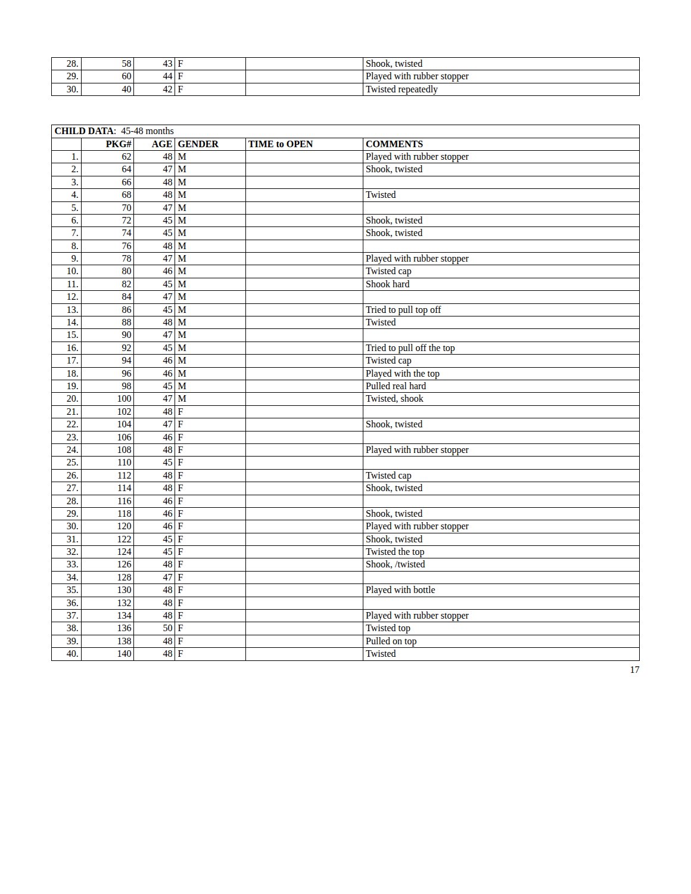| 28. | 58 | 43 | F | | Shook, twisted |
| 29. | 60 | 44 | F | | Played with rubber stopper |
| 30. | 40 | 42 | F | | Twisted repeatedly |
| CHILD DATA : 45-48 months |
| | PKG# | AGE | GENDER | TIME to OPEN | COMMENTS |
| 1. | 62 | 48 | M | | Played with rubber stopper |
| 2. | 64 | 47 | M | | Shook, twisted |
| 3. | 66 | 48 | M | | |
| 4. | 68 | 48 | M | | Twisted |
| 5. | 70 | 47 | M | | |
| 6. | 72 | 45 | M | | Shook, twisted |
| 7. | 74 | 45 | M | | Shook, twisted |
| 8. | 76 | 48 | M | | |
| 9. | 78 | 47 | M | | Played with rubber stopper |
| 10. | 80 | 46 | M | | Twisted cap |
| 11. | 82 | 45 | M | | Shook hard |
| 12. | 84 | 47 | M | | |
| 13. | 86 | 45 | M | | Tried to pull top off |
| 14. | 88 | 48 | M | | Twisted |
| 15. | 90 | 47 | M | | |
| 16. | 92 | 45 | M | | Tried to pull off the top |
| 17. | 94 | 46 | M | | Twisted cap |
| 18. | 96 | 46 | M | | Played with the top |
| 19. | 98 | 45 | M | | Pulled real hard |
| 20. | 100 | 47 | M | | Twisted, shook |
| 21. | 102 | 48 | F | | |
| 22. | 104 | 47 | F | | Shook, twisted |
| 23. | 106 | 46 | F | | |
| 24. | 108 | 48 | F | | Played with rubber stopper |
| 25. | 110 | 45 | F | | |
| 26. | 112 | 48 | F | | Twisted cap |
| 27. | 114 | 48 | F | | Shook, twisted |
| 28. | 116 | 46 | F | | |
| 29. | 118 | 46 | F | | Shook, twisted |
| 30. | 120 | 46 | F | | Played with rubber stopper |
| 31. | 122 | 45 | F | | Shook, twisted |
| 32. | 124 | 45 | F | | Twisted the top |
| 33. | 126 | 48 | F | | Shook, /twisted |
| 34. | 128 | 47 | F | | |
| 35. | 130 | 48 | F | | Played with bottle |
| 36. | 132 | 48 | F | | |
| 37. | 134 | 48 | F | | Played with rubber stopper |
| 38. | 136 | 50 | F | | Twisted top |
| 39. | 138 | 48 | F | | Pulled on top |
| 40. | 140 | 48 | F | | Twisted |
17